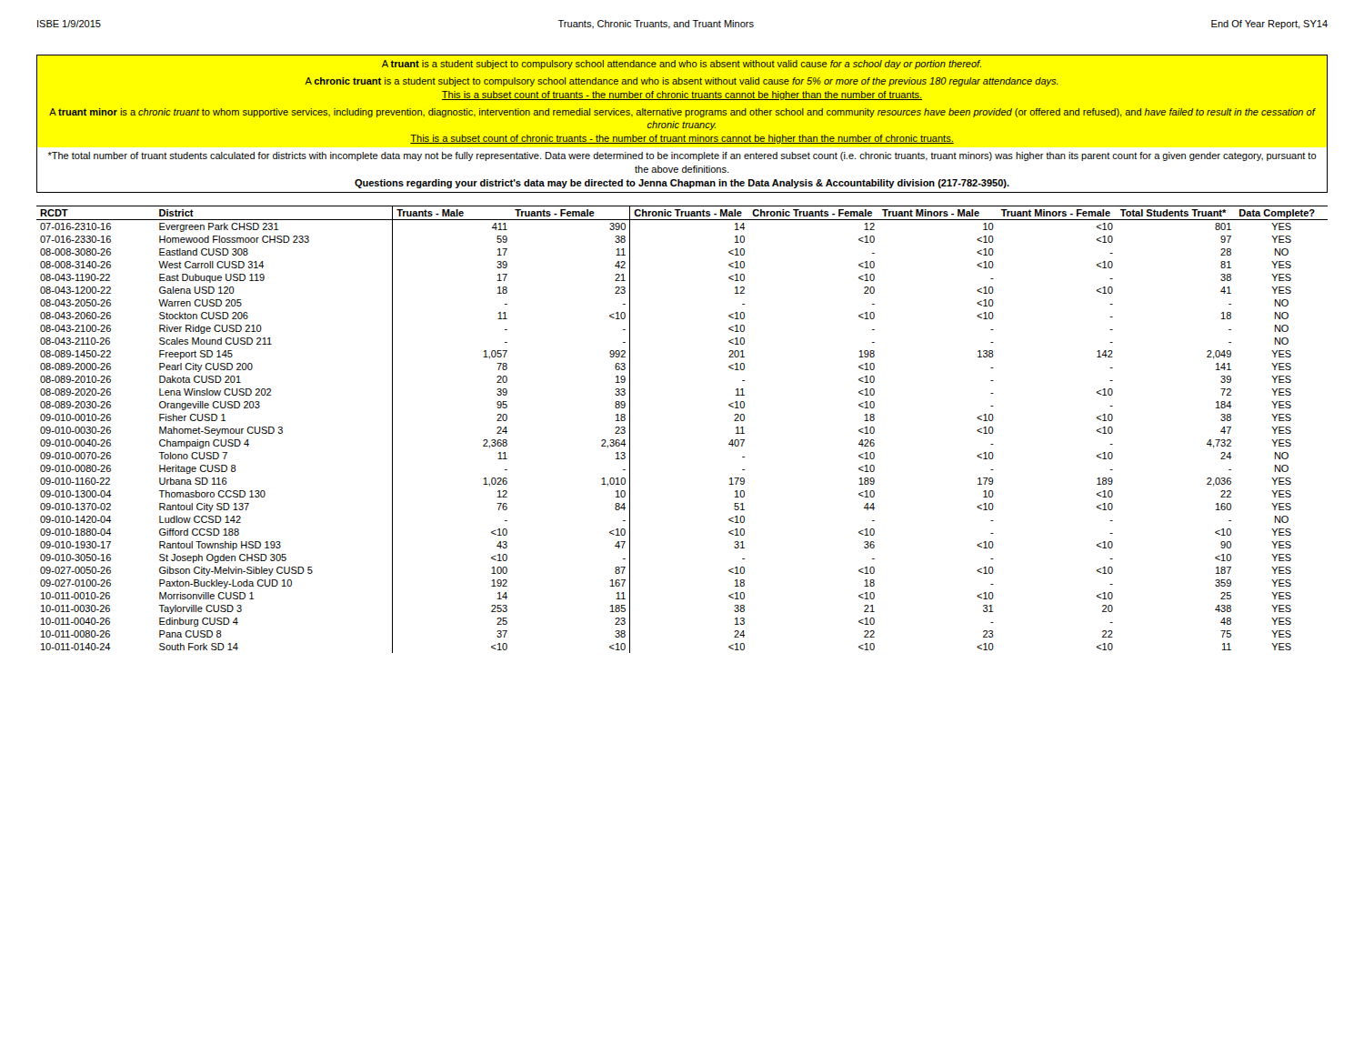ISBE 1/9/2015
Truants, Chronic Truants, and Truant Minors
End Of Year Report, SY14
A truant is a student subject to compulsory school attendance and who is absent without valid cause for a school day or portion thereof.
A chronic truant is a student subject to compulsory school attendance and who is absent without valid cause for 5% or more of the previous 180 regular attendance days.
This is a subset count of truants - the number of chronic truants cannot be higher than the number of truants.
A truant minor is a chronic truant to whom supportive services, including prevention, diagnostic, intervention and remedial services, alternative programs and other school and community resources have been provided (or offered and refused), and have failed to result in the cessation of chronic truancy.
This is a subset count of chronic truants - the number of truant minors cannot be higher than the number of chronic truants.
*The total number of truant students calculated for districts with incomplete data may not be fully representative. Data were determined to be incomplete if an entered subset count (i.e. chronic truants, truant minors) was higher than its parent count for a given gender category, pursuant to the above definitions.
Questions regarding your district's data may be directed to Jenna Chapman in the Data Analysis & Accountability division (217-782-3950).
| RCDT | District | Truants - Male | Truants - Female | Chronic Truants - Male | Chronic Truants - Female | Truant Minors - Male | Truant Minors - Female | Total Students Truant* | Data Complete? |
| --- | --- | --- | --- | --- | --- | --- | --- | --- | --- |
| 07-016-2310-16 | Evergreen Park CHSD 231 | 411 | 390 | 14 | 12 | 10 | <10 | 801 | YES |
| 07-016-2330-16 | Homewood Flossmoor CHSD 233 | 59 | 38 | 10 | <10 | <10 | <10 | 97 | YES |
| 08-008-3080-26 | Eastland CUSD 308 | 17 | 11 | <10 | - | <10 | - | 28 | NO |
| 08-008-3140-26 | West Carroll CUSD 314 | 39 | 42 | <10 | <10 | <10 | <10 | 81 | YES |
| 08-043-1190-22 | East Dubuque USD 119 | 17 | 21 | <10 | <10 | - | - | 38 | YES |
| 08-043-1200-22 | Galena USD 120 | 18 | 23 | 12 | 20 | <10 | <10 | 41 | YES |
| 08-043-2050-26 | Warren CUSD 205 | - | - | - | - | <10 | - | - | NO |
| 08-043-2060-26 | Stockton CUSD 206 | 11 | <10 | <10 | <10 | <10 | - | 18 | NO |
| 08-043-2100-26 | River Ridge CUSD 210 | - | - | <10 | - | - | - | - | NO |
| 08-043-2110-26 | Scales Mound CUSD 211 | - | - | <10 | - | - | - | - | NO |
| 08-089-1450-22 | Freeport SD 145 | 1,057 | 992 | 201 | 198 | 138 | 142 | 2,049 | YES |
| 08-089-2000-26 | Pearl City CUSD 200 | 78 | 63 | <10 | <10 | - | - | 141 | YES |
| 08-089-2010-26 | Dakota CUSD 201 | 20 | 19 | - | <10 | - | - | 39 | YES |
| 08-089-2020-26 | Lena Winslow CUSD 202 | 39 | 33 | 11 | <10 | - | <10 | 72 | YES |
| 08-089-2030-26 | Orangeville CUSD 203 | 95 | 89 | <10 | <10 | - | - | 184 | YES |
| 09-010-0010-26 | Fisher CUSD 1 | 20 | 18 | 20 | 18 | <10 | <10 | 38 | YES |
| 09-010-0030-26 | Mahomet-Seymour CUSD 3 | 24 | 23 | 11 | <10 | <10 | <10 | 47 | YES |
| 09-010-0040-26 | Champaign CUSD 4 | 2,368 | 2,364 | 407 | 426 | - | - | 4,732 | YES |
| 09-010-0070-26 | Tolono CUSD 7 | 11 | 13 | - | <10 | <10 | <10 | 24 | NO |
| 09-010-0080-26 | Heritage CUSD 8 | - | - | - | <10 | - | - | - | NO |
| 09-010-1160-22 | Urbana SD 116 | 1,026 | 1,010 | 179 | 189 | 179 | 189 | 2,036 | YES |
| 09-010-1300-04 | Thomasboro CCSD 130 | 12 | 10 | 10 | <10 | 10 | <10 | 22 | YES |
| 09-010-1370-02 | Rantoul City SD 137 | 76 | 84 | 51 | 44 | <10 | <10 | 160 | YES |
| 09-010-1420-04 | Ludlow CCSD 142 | - | - | <10 | - | - | - | - | NO |
| 09-010-1880-04 | Gifford CCSD 188 | <10 | <10 | <10 | <10 | - | - | <10 | YES |
| 09-010-1930-17 | Rantoul Township HSD 193 | 43 | 47 | 31 | 36 | <10 | <10 | 90 | YES |
| 09-010-3050-16 | St Joseph Ogden CHSD 305 | <10 | - | - | - | - | - | <10 | YES |
| 09-027-0050-26 | Gibson City-Melvin-Sibley CUSD 5 | 100 | 87 | <10 | <10 | <10 | <10 | 187 | YES |
| 09-027-0100-26 | Paxton-Buckley-Loda CUD 10 | 192 | 167 | 18 | 18 | - | - | 359 | YES |
| 10-011-0010-26 | Morrisonville CUSD 1 | 14 | 11 | <10 | <10 | <10 | <10 | 25 | YES |
| 10-011-0030-26 | Taylorville CUSD 3 | 253 | 185 | 38 | 21 | 31 | 20 | 438 | YES |
| 10-011-0040-26 | Edinburg CUSD 4 | 25 | 23 | 13 | <10 | - | - | 48 | YES |
| 10-011-0080-26 | Pana CUSD 8 | 37 | 38 | 24 | 22 | 23 | 22 | 75 | YES |
| 10-011-0140-24 | South Fork SD 14 | <10 | <10 | <10 | <10 | <10 | <10 | 11 | YES |